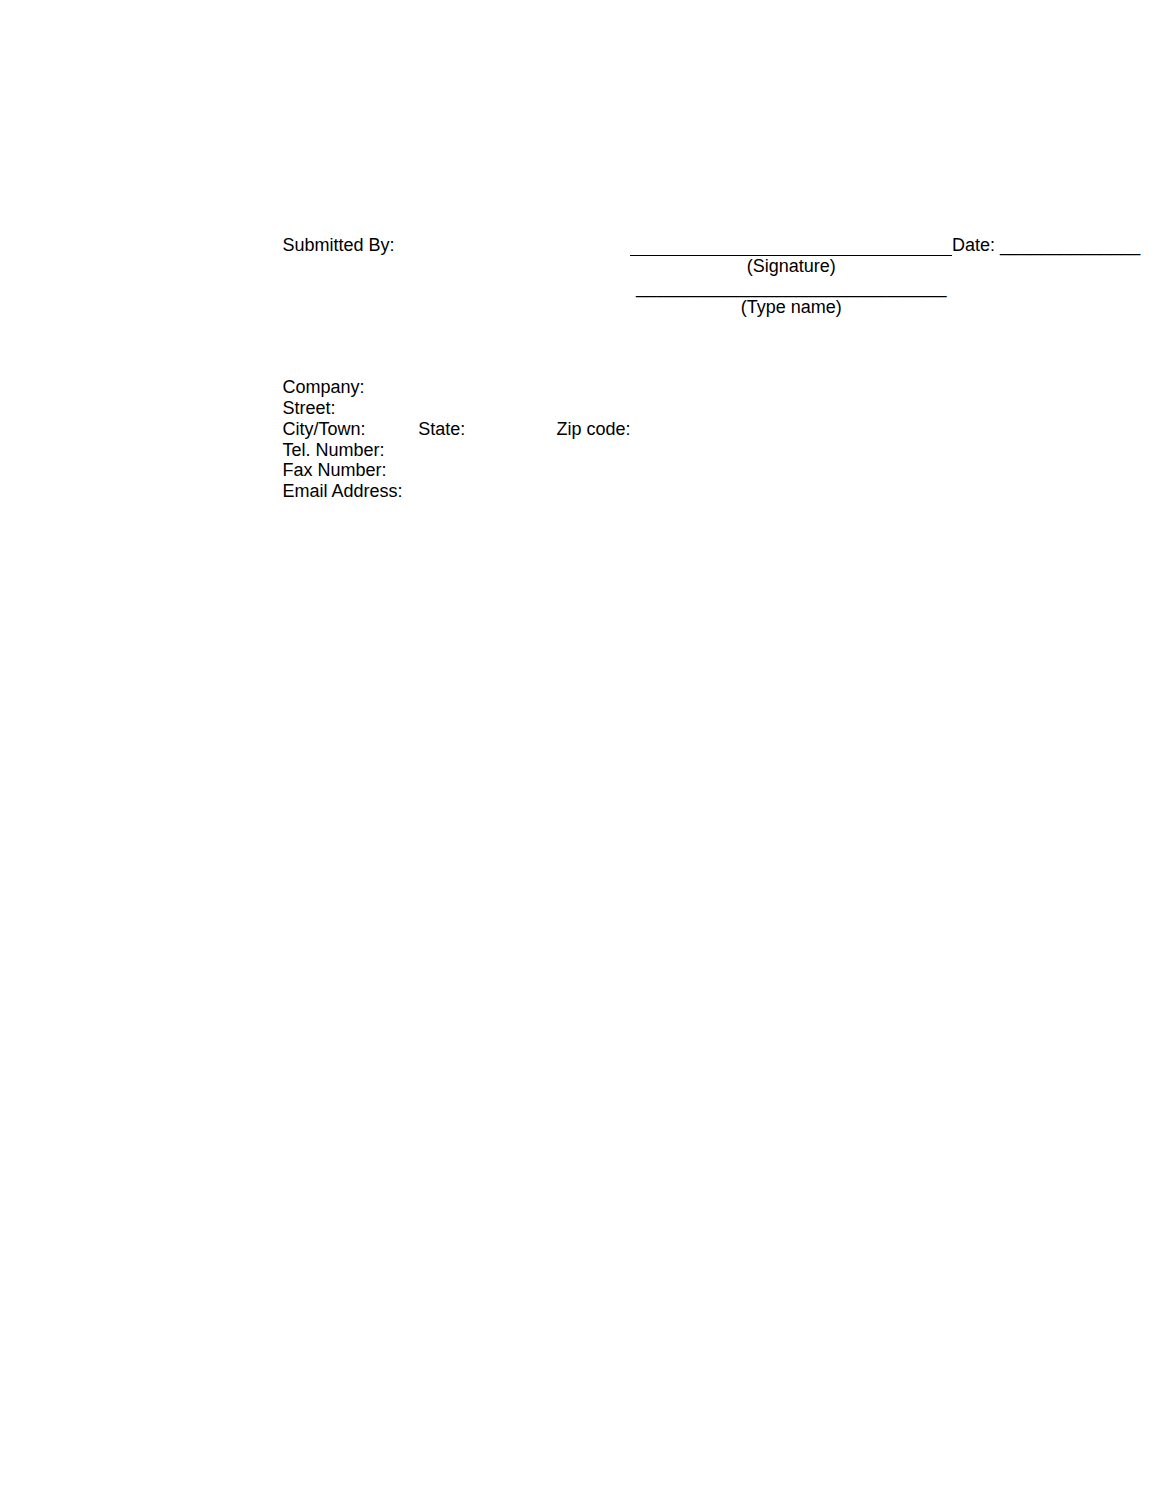| Submitted By: | | Date: ______________ |
| | (Signature) | |
| | _______________________________ | |
| | (Type name) | |
| Company: |
| Street: |
| City/Town: State: Zip code: | | |
| Tel. Number: |
| Fax Number: |
| Email Address: |